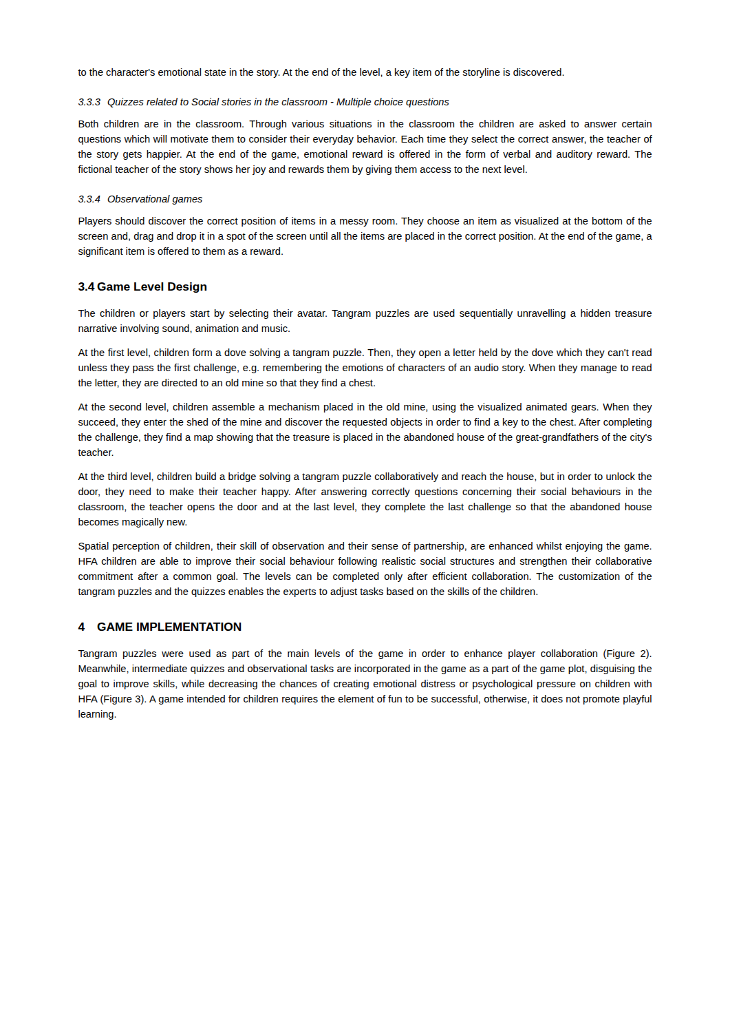to the character's emotional state in the story. At the end of the level, a key item of the storyline is discovered.
3.3.3 Quizzes related to Social stories in the classroom - Multiple choice questions
Both children are in the classroom. Through various situations in the classroom the children are asked to answer certain questions which will motivate them to consider their everyday behavior. Each time they select the correct answer, the teacher of the story gets happier. At the end of the game, emotional reward is offered in the form of verbal and auditory reward. The fictional teacher of the story shows her joy and rewards them by giving them access to the next level.
3.3.4 Observational games
Players should discover the correct position of items in a messy room. They choose an item as visualized at the bottom of the screen and, drag and drop it in a spot of the screen until all the items are placed in the correct position. At the end of the game, a significant item is offered to them as a reward.
3.4 Game Level Design
The children or players start by selecting their avatar. Tangram puzzles are used sequentially unravelling a hidden treasure narrative involving sound, animation and music.
At the first level, children form a dove solving a tangram puzzle. Then, they open a letter held by the dove which they can't read unless they pass the first challenge, e.g. remembering the emotions of characters of an audio story. When they manage to read the letter, they are directed to an old mine so that they find a chest.
At the second level, children assemble a mechanism placed in the old mine, using the visualized animated gears. When they succeed, they enter the shed of the mine and discover the requested objects in order to find a key to the chest. After completing the challenge, they find a map showing that the treasure is placed in the abandoned house of the great-grandfathers of the city's teacher.
At the third level, children build a bridge solving a tangram puzzle collaboratively and reach the house, but in order to unlock the door, they need to make their teacher happy. After answering correctly questions concerning their social behaviours in the classroom, the teacher opens the door and at the last level, they complete the last challenge so that the abandoned house becomes magically new.
Spatial perception of children, their skill of observation and their sense of partnership, are enhanced whilst enjoying the game. HFA children are able to improve their social behaviour following realistic social structures and strengthen their collaborative commitment after a common goal. The levels can be completed only after efficient collaboration. The customization of the tangram puzzles and the quizzes enables the experts to adjust tasks based on the skills of the children.
4 GAME IMPLEMENTATION
Tangram puzzles were used as part of the main levels of the game in order to enhance player collaboration (Figure 2). Meanwhile, intermediate quizzes and observational tasks are incorporated in the game as a part of the game plot, disguising the goal to improve skills, while decreasing the chances of creating emotional distress or psychological pressure on children with HFA (Figure 3). A game intended for children requires the element of fun to be successful, otherwise, it does not promote playful learning.